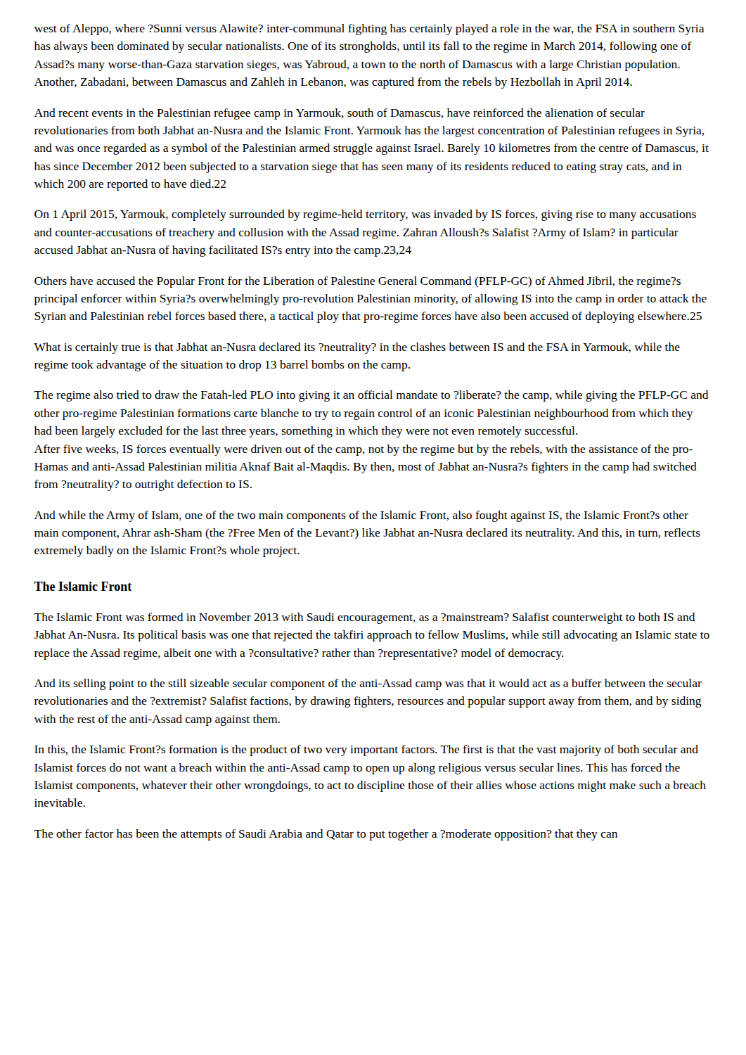west of Aleppo, where ?Sunni versus Alawite? inter-communal fighting has certainly played a role in the war, the FSA in southern Syria has always been dominated by secular nationalists. One of its strongholds, until its fall to the regime in March 2014, following one of Assad?s many worse-than-Gaza starvation sieges, was Yabroud, a town to the north of Damascus with a large Christian population. Another, Zabadani, between Damascus and Zahleh in Lebanon, was captured from the rebels by Hezbollah in April 2014.
And recent events in the Palestinian refugee camp in Yarmouk, south of Damascus, have reinforced the alienation of secular revolutionaries from both Jabhat an-Nusra and the Islamic Front. Yarmouk has the largest concentration of Palestinian refugees in Syria, and was once regarded as a symbol of the Palestinian armed struggle against Israel. Barely 10 kilometres from the centre of Damascus, it has since December 2012 been subjected to a starvation siege that has seen many of its residents reduced to eating stray cats, and in which 200 are reported to have died.22
On 1 April 2015, Yarmouk, completely surrounded by regime-held territory, was invaded by IS forces, giving rise to many accusations and counter-accusations of treachery and collusion with the Assad regime. Zahran Alloush?s Salafist ?Army of Islam? in particular accused Jabhat an-Nusra of having facilitated IS?s entry into the camp.23,24
Others have accused the Popular Front for the Liberation of Palestine General Command (PFLP-GC) of Ahmed Jibril, the regime?s principal enforcer within Syria?s overwhelmingly pro-revolution Palestinian minority, of allowing IS into the camp in order to attack the Syrian and Palestinian rebel forces based there, a tactical ploy that pro-regime forces have also been accused of deploying elsewhere.25
What is certainly true is that Jabhat an-Nusra declared its ?neutrality? in the clashes between IS and the FSA in Yarmouk, while the regime took advantage of the situation to drop 13 barrel bombs on the camp.
The regime also tried to draw the Fatah-led PLO into giving it an official mandate to ?liberate? the camp, while giving the PFLP-GC and other pro-regime Palestinian formations carte blanche to try to regain control of an iconic Palestinian neighbourhood from which they had been largely excluded for the last three years, something in which they were not even remotely successful.
After five weeks, IS forces eventually were driven out of the camp, not by the regime but by the rebels, with the assistance of the pro-Hamas and anti-Assad Palestinian militia Aknaf Bait al-Maqdis. By then, most of Jabhat an-Nusra?s fighters in the camp had switched from ?neutrality? to outright defection to IS.
And while the Army of Islam, one of the two main components of the Islamic Front, also fought against IS, the Islamic Front?s other main component, Ahrar ash-Sham (the ?Free Men of the Levant?) like Jabhat an-Nusra declared its neutrality. And this, in turn, reflects extremely badly on the Islamic Front?s whole project.
The Islamic Front
The Islamic Front was formed in November 2013 with Saudi encouragement, as a ?mainstream? Salafist counterweight to both IS and Jabhat An-Nusra. Its political basis was one that rejected the takfiri approach to fellow Muslims, while still advocating an Islamic state to replace the Assad regime, albeit one with a ?consultative? rather than ?representative? model of democracy.
And its selling point to the still sizeable secular component of the anti-Assad camp was that it would act as a buffer between the secular revolutionaries and the ?extremist? Salafist factions, by drawing fighters, resources and popular support away from them, and by siding with the rest of the anti-Assad camp against them.
In this, the Islamic Front?s formation is the product of two very important factors. The first is that the vast majority of both secular and Islamist forces do not want a breach within the anti-Assad camp to open up along religious versus secular lines. This has forced the Islamist components, whatever their other wrongdoings, to act to discipline those of their allies whose actions might make such a breach inevitable.
The other factor has been the attempts of Saudi Arabia and Qatar to put together a ?moderate opposition? that they can